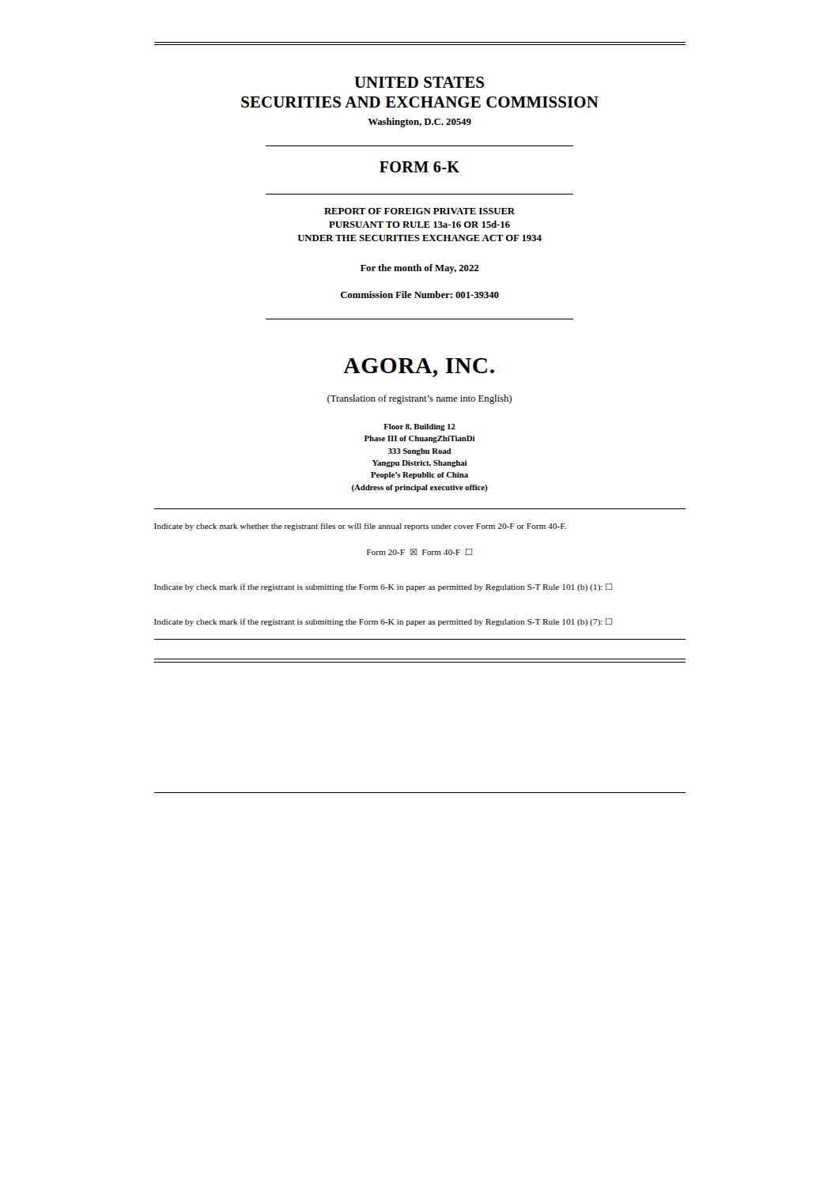UNITED STATES
SECURITIES AND EXCHANGE COMMISSION
Washington, D.C. 20549
FORM 6-K
REPORT OF FOREIGN PRIVATE ISSUER
PURSUANT TO RULE 13a-16 OR 15d-16
UNDER THE SECURITIES EXCHANGE ACT OF 1934
For the month of May, 2022
Commission File Number: 001-39340
AGORA, INC.
(Translation of registrant’s name into English)
Floor 8, Building 12
Phase III of ChuangZhiTianDi
333 Songhu Road
Yangpu District, Shanghai
People’s Republic of China
(Address of principal executive office)
Indicate by check mark whether the registrant files or will file annual reports under cover Form 20-F or Form 40-F.
Form 20-F ☒ Form 40-F ☐
Indicate by check mark if the registrant is submitting the Form 6-K in paper as permitted by Regulation S-T Rule 101 (b) (1): ☐
Indicate by check mark if the registrant is submitting the Form 6-K in paper as permitted by Regulation S-T Rule 101 (b) (7): ☐